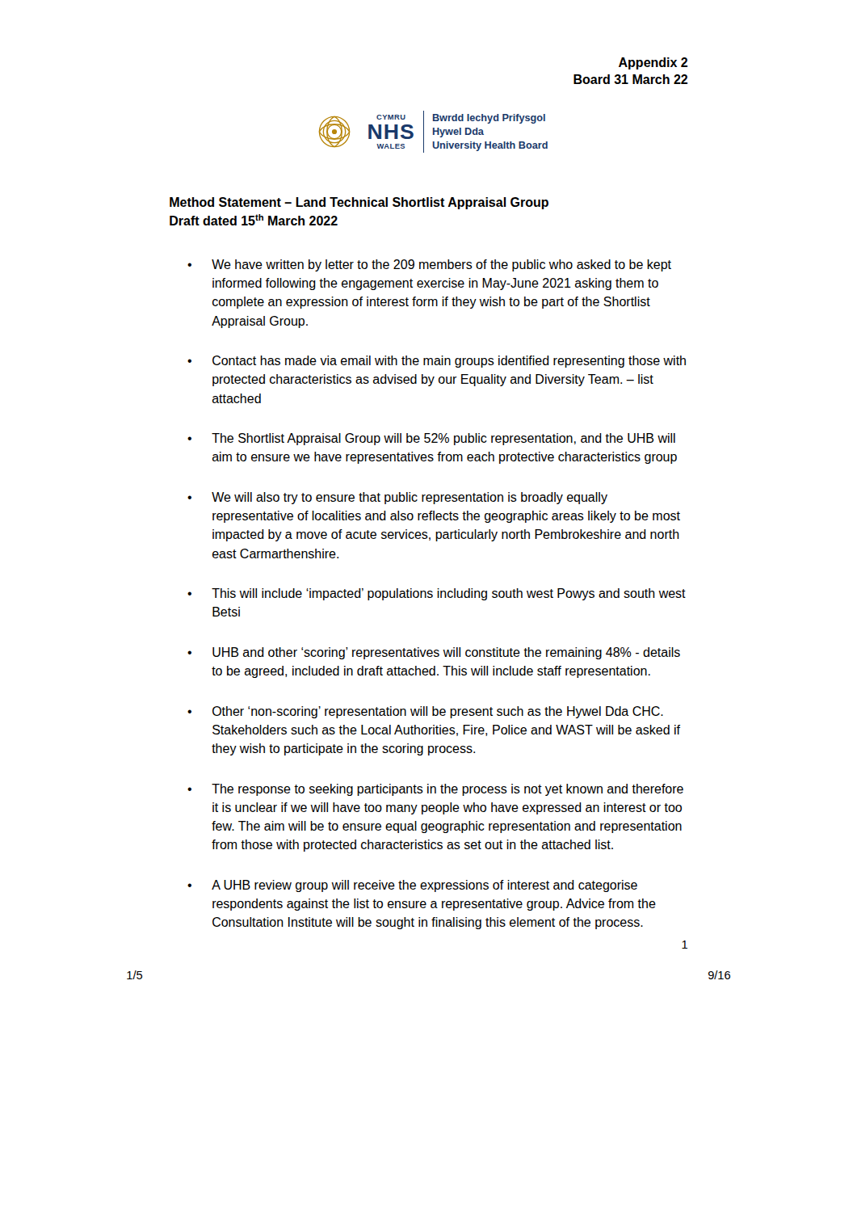Appendix 2
Board 31 March 22
CYMRU
NHS
WALES
Bwrdd Iechyd Prifysgol
Hywel Dda
University Health Board
Method Statement – Land Technical Shortlist Appraisal Group
Draft dated 15th March 2022
We have written by letter to the 209 members of the public who asked to be kept informed following the engagement exercise in May-June 2021 asking them to complete an expression of interest form if they wish to be part of the Shortlist Appraisal Group.
Contact has made via email with the main groups identified representing those with protected characteristics as advised by our Equality and Diversity Team. – list attached
The Shortlist Appraisal Group will be 52% public representation, and the UHB will aim to ensure we have representatives from each protective characteristics group
We will also try to ensure that public representation is broadly equally representative of localities and also reflects the geographic areas likely to be most impacted by a move of acute services, particularly north Pembrokeshire and north east Carmarthenshire.
This will include ‘impacted’ populations including south west Powys and south west Betsi
UHB and other ‘scoring’ representatives will constitute the remaining 48% - details to be agreed, included in draft attached. This will include staff representation.
Other ‘non-scoring’ representation will be present such as the Hywel Dda CHC. Stakeholders such as the Local Authorities, Fire, Police and WAST will be asked if they wish to participate in the scoring process.
The response to seeking participants in the process is not yet known and therefore it is unclear if we will have too many people who have expressed an interest or too few. The aim will be to ensure equal geographic representation and representation from those with protected characteristics as set out in the attached list.
A UHB review group will receive the expressions of interest and categorise respondents against the list to ensure a representative group. Advice from the Consultation Institute will be sought in finalising this element of the process.
1
1/5
9/16